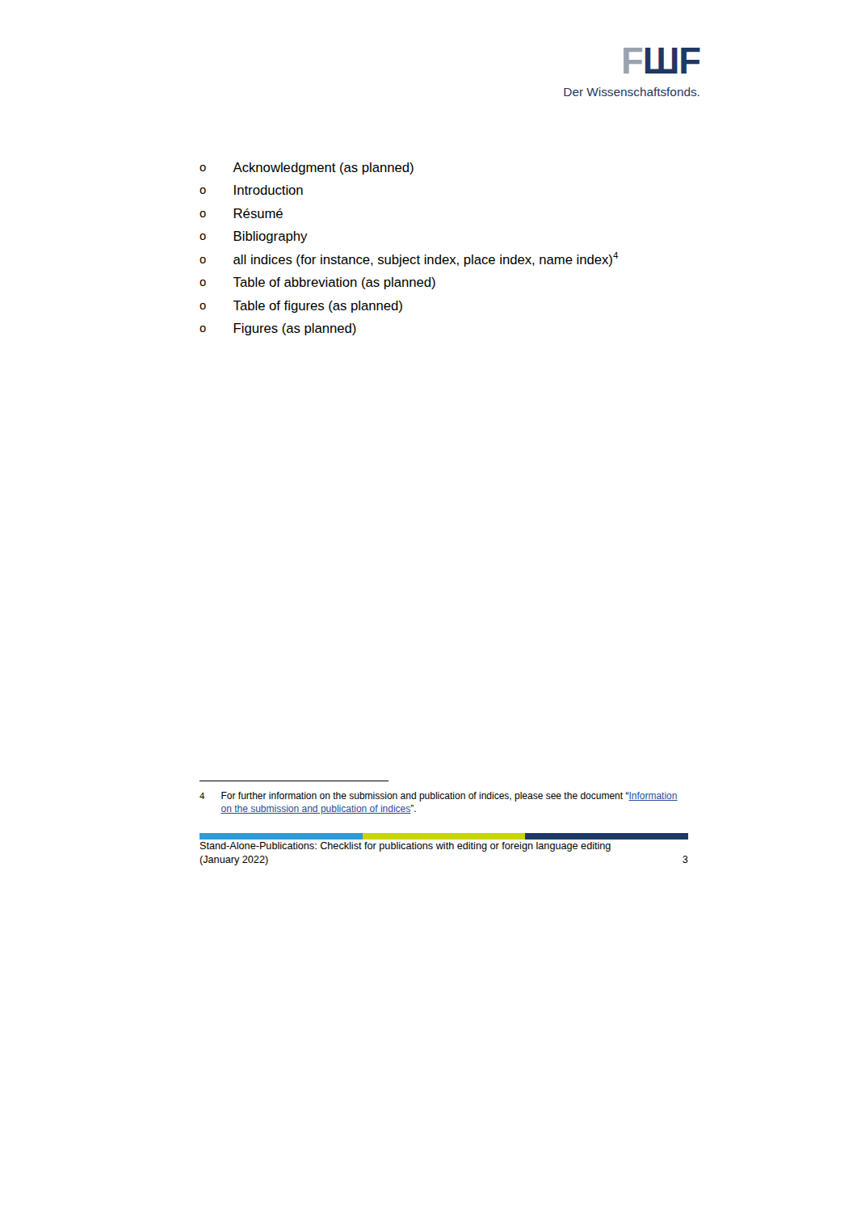FШF
Der Wissenschaftsfonds.
Acknowledgment (as planned)
Introduction
Résumé
Bibliography
all indices (for instance, subject index, place index, name index)4
Table of abbreviation (as planned)
Table of figures (as planned)
Figures (as planned)
4
For further information on the submission and publication of indices, please see the document “Information on the submission and publication of indices”.
Stand-Alone-Publications: Checklist for publications with editing or foreign language editing
(January 2022)
3